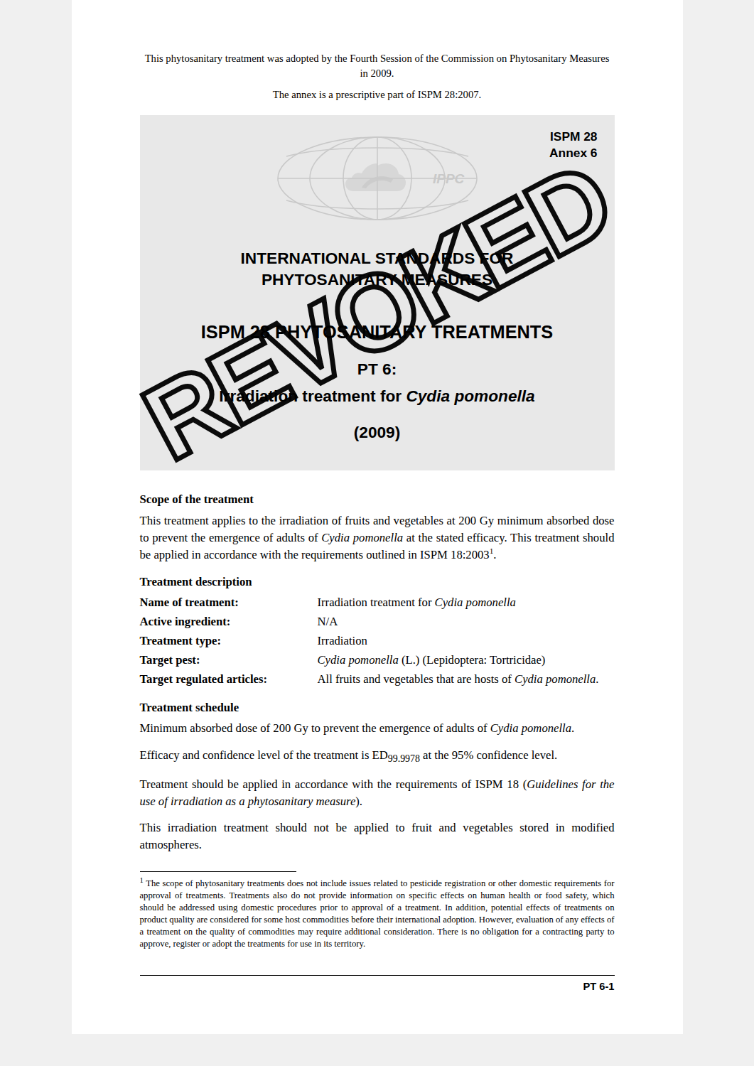REVOKED
This phytosanitary treatment was adopted by the Fourth Session of the Commission on Phytosanitary Measures in 2009.
The annex is a prescriptive part of ISPM 28:2007.
ISPM 28
Annex 6
IPPC
INTERNATIONAL STANDARDS FOR
PHYTOSANITARY MEASURES
ISPM 28 PHYTOSANITARY TREATMENTS
PT 6:
Irradiation treatment for Cydia pomonella
(2009)
Scope of the treatment
This treatment applies to the irradiation of fruits and vegetables at 200 Gy minimum absorbed dose to prevent the emergence of adults of Cydia pomonella at the stated efficacy. This treatment should be applied in accordance with the requirements outlined in ISPM 18:20031.
Treatment description
Name of treatment:
Irradiation treatment for Cydia pomonella
Active ingredient:
N/A
Treatment type:
Irradiation
Target pest:
Cydia pomonella (L.) (Lepidoptera: Tortricidae)
Target regulated articles:
All fruits and vegetables that are hosts of Cydia pomonella.
Treatment schedule
Minimum absorbed dose of 200 Gy to prevent the emergence of adults of Cydia pomonella.
Efficacy and confidence level of the treatment is ED99.9978 at the 95% confidence level.
Treatment should be applied in accordance with the requirements of ISPM 18 (Guidelines for the use of irradiation as a phytosanitary measure).
This irradiation treatment should not be applied to fruit and vegetables stored in modified atmospheres.
1 The scope of phytosanitary treatments does not include issues related to pesticide registration or other domestic requirements for approval of treatments. Treatments also do not provide information on specific effects on human health or food safety, which should be addressed using domestic procedures prior to approval of a treatment. In addition, potential effects of treatments on product quality are considered for some host commodities before their international adoption. However, evaluation of any effects of a treatment on the quality of commodities may require additional consideration. There is no obligation for a contracting party to approve, register or adopt the treatments for use in its territory.
PT 6-1